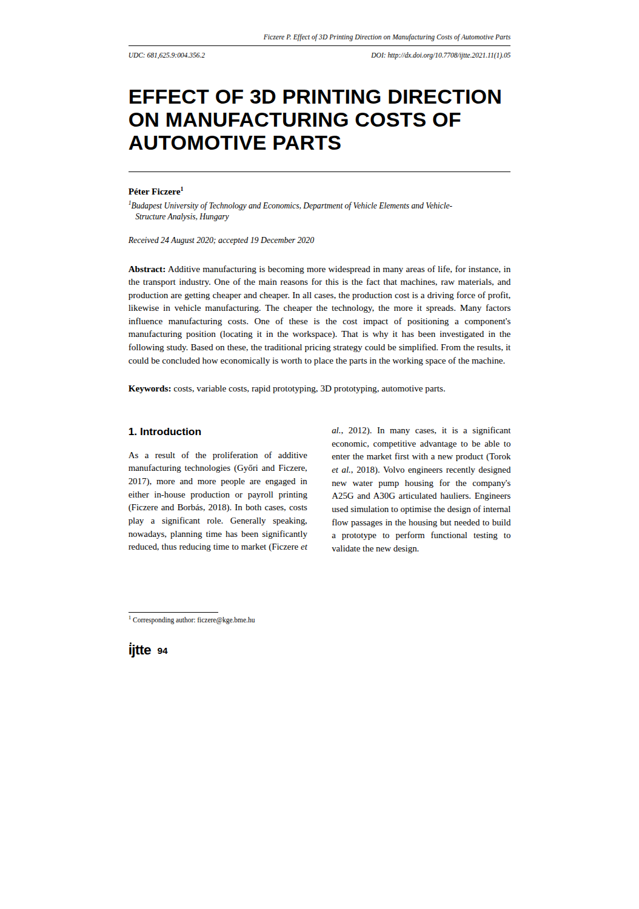Ficzere P. Effect of 3D Printing Direction on Manufacturing Costs of Automotive Parts
UDC: 681,625.9:004.356.2 DOI: http://dx.doi.org/10.7708/ijtte.2021.11(1).05
Effect of 3D Printing Direction on Manufacturing Costs of Automotive Parts
Péter Ficzere1
1Budapest University of Technology and Economics, Department of Vehicle Elements and Vehicle-Structure Analysis, Hungary
Received 24 August 2020; accepted 19 December 2020
Abstract: Additive manufacturing is becoming more widespread in many areas of life, for instance, in the transport industry. One of the main reasons for this is the fact that machines, raw materials, and production are getting cheaper and cheaper. In all cases, the production cost is a driving force of profit, likewise in vehicle manufacturing. The cheaper the technology, the more it spreads. Many factors influence manufacturing costs. One of these is the cost impact of positioning a component's manufacturing position (locating it in the workspace). That is why it has been investigated in the following study. Based on these, the traditional pricing strategy could be simplified. From the results, it could be concluded how economically is worth to place the parts in the working space of the machine.
Keywords: costs, variable costs, rapid prototyping, 3D prototyping, automotive parts.
1. Introduction
As a result of the proliferation of additive manufacturing technologies (Győri and Ficzere, 2017), more and more people are engaged in either in-house production or payroll printing (Ficzere and Borbás, 2018). In both cases, costs play a significant role. Generally speaking, nowadays, planning time has been significantly reduced, thus reducing time to market (Ficzere et al., 2012). In many cases, it is a significant economic, competitive advantage to be able to enter the market first with a new product (Torok et al., 2018). Volvo engineers recently designed new water pump housing for the company's A25G and A30G articulated hauliers. Engineers used simulation to optimise the design of internal flow passages in the housing but needed to build a prototype to perform functional testing to validate the new design.
1 Corresponding author: ficzere@kge.bme.hu
ijtte 94